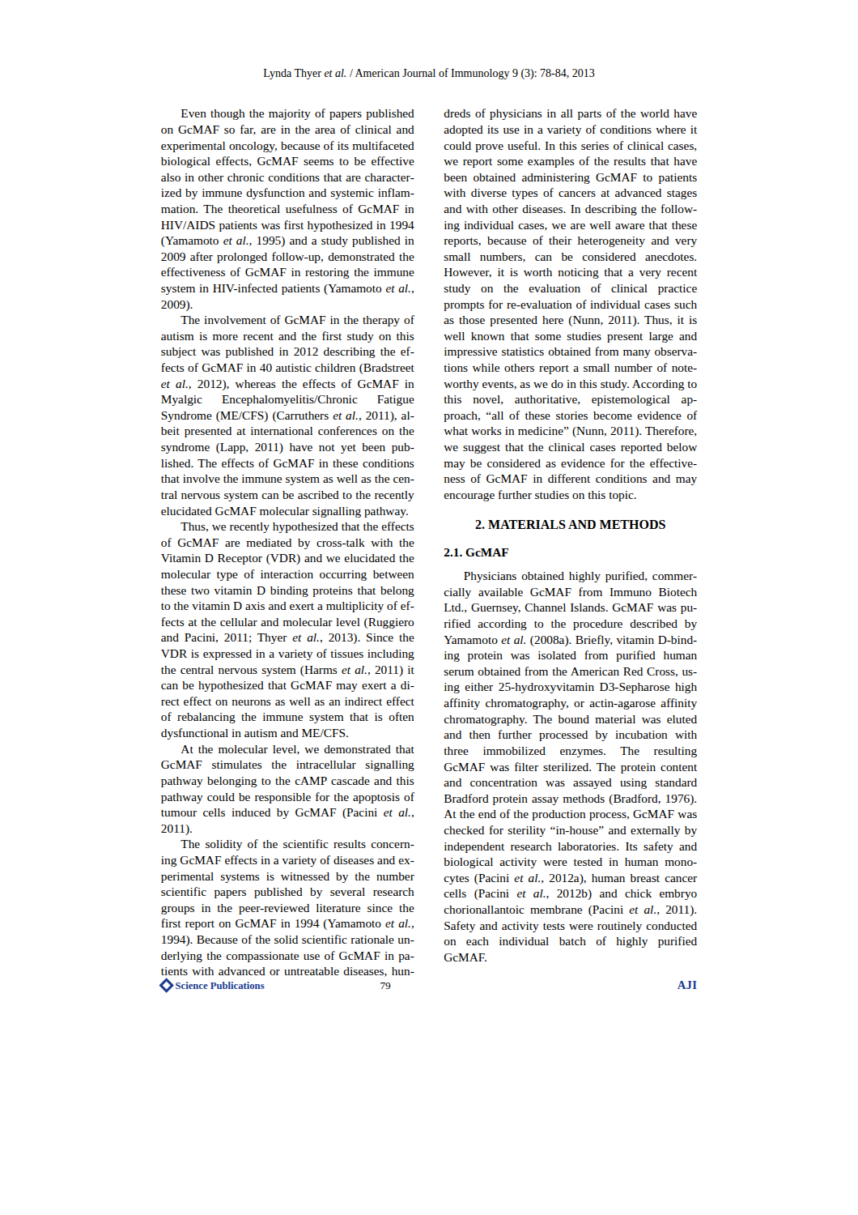Lynda Thyer et al. / American Journal of Immunology 9 (3): 78-84, 2013
Even though the majority of papers published on GcMAF so far, are in the area of clinical and experimental oncology, because of its multifaceted biological effects, GcMAF seems to be effective also in other chronic conditions that are characterized by immune dysfunction and systemic inflammation. The theoretical usefulness of GcMAF in HIV/AIDS patients was first hypothesized in 1994 (Yamamoto et al., 1995) and a study published in 2009 after prolonged follow-up, demonstrated the effectiveness of GcMAF in restoring the immune system in HIV-infected patients (Yamamoto et al., 2009).
The involvement of GcMAF in the therapy of autism is more recent and the first study on this subject was published in 2012 describing the effects of GcMAF in 40 autistic children (Bradstreet et al., 2012), whereas the effects of GcMAF in Myalgic Encephalomyelitis/Chronic Fatigue Syndrome (ME/CFS) (Carruthers et al., 2011), albeit presented at international conferences on the syndrome (Lapp, 2011) have not yet been published. The effects of GcMAF in these conditions that involve the immune system as well as the central nervous system can be ascribed to the recently elucidated GcMAF molecular signalling pathway.
Thus, we recently hypothesized that the effects of GcMAF are mediated by cross-talk with the Vitamin D Receptor (VDR) and we elucidated the molecular type of interaction occurring between these two vitamin D binding proteins that belong to the vitamin D axis and exert a multiplicity of effects at the cellular and molecular level (Ruggiero and Pacini, 2011; Thyer et al., 2013). Since the VDR is expressed in a variety of tissues including the central nervous system (Harms et al., 2011) it can be hypothesized that GcMAF may exert a direct effect on neurons as well as an indirect effect of rebalancing the immune system that is often dysfunctional in autism and ME/CFS.
At the molecular level, we demonstrated that GcMAF stimulates the intracellular signalling pathway belonging to the cAMP cascade and this pathway could be responsible for the apoptosis of tumour cells induced by GcMAF (Pacini et al., 2011).
The solidity of the scientific results concerning GcMAF effects in a variety of diseases and experimental systems is witnessed by the number scientific papers published by several research groups in the peer-reviewed literature since the first report on GcMAF in 1994 (Yamamoto et al., 1994). Because of the solid scientific rationale underlying the compassionate use of GcMAF in patients with advanced or untreatable diseases, hundreds of physicians in all parts of the world have adopted its use in a variety of conditions where it could prove useful. In this series of clinical cases, we report some examples of the results that have been obtained administering GcMAF to patients with diverse types of cancers at advanced stages and with other diseases. In describing the following individual cases, we are well aware that these reports, because of their heterogeneity and very small numbers, can be considered anecdotes. However, it is worth noticing that a very recent study on the evaluation of clinical practice prompts for re-evaluation of individual cases such as those presented here (Nunn, 2011). Thus, it is well known that some studies present large and impressive statistics obtained from many observations while others report a small number of noteworthy events, as we do in this study. According to this novel, authoritative, epistemological approach, “all of these stories become evidence of what works in medicine” (Nunn, 2011). Therefore, we suggest that the clinical cases reported below may be considered as evidence for the effectiveness of GcMAF in different conditions and may encourage further studies on this topic.
2. MATERIALS AND METHODS
2.1. GcMAF
Physicians obtained highly purified, commercially available GcMAF from Immuno Biotech Ltd., Guernsey, Channel Islands. GcMAF was purified according to the procedure described by Yamamoto et al. (2008a). Briefly, vitamin D-binding protein was isolated from purified human serum obtained from the American Red Cross, using either 25-hydroxyvitamin D3-Sepharose high affinity chromatography, or actin-agarose affinity chromatography. The bound material was eluted and then further processed by incubation with three immobilized enzymes. The resulting GcMAF was filter sterilized. The protein content and concentration was assayed using standard Bradford protein assay methods (Bradford, 1976). At the end of the production process, GcMAF was checked for sterility “in-house” and externally by independent research laboratories. Its safety and biological activity were tested in human monocytes (Pacini et al., 2012a), human breast cancer cells (Pacini et al., 2012b) and chick embryo chorionallantoic membrane (Pacini et al., 2011). Safety and activity tests were routinely conducted on each individual batch of highly purified GcMAF.
Science Publications
79
AJI